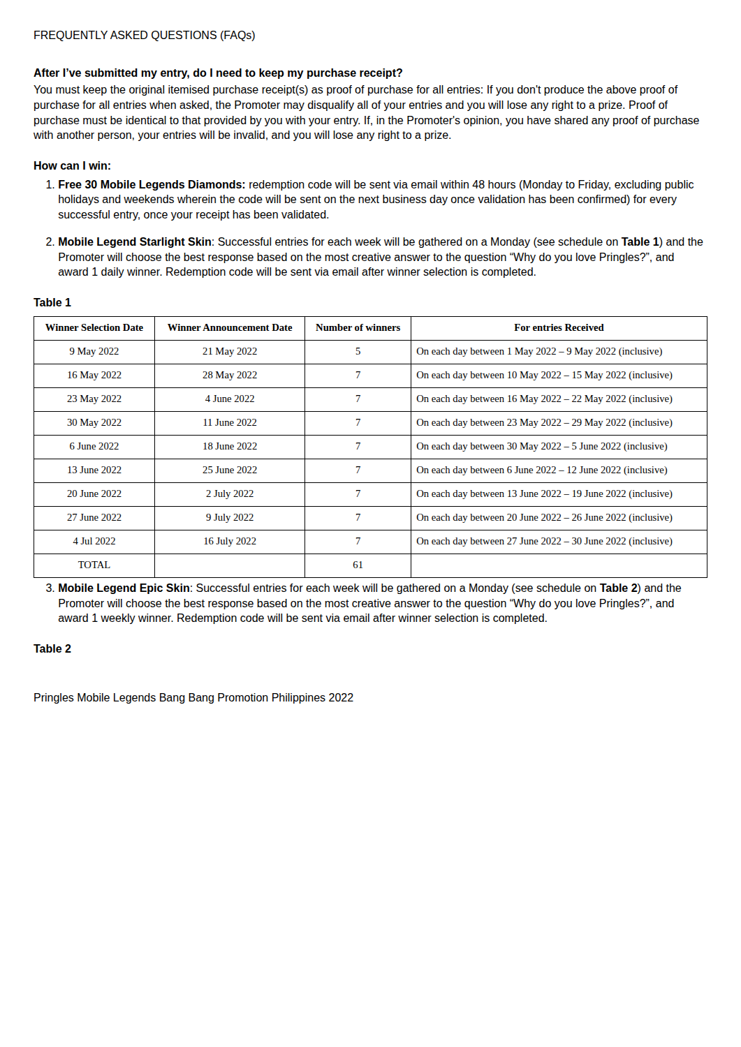FREQUENTLY ASKED QUESTIONS (FAQs)
After I’ve submitted my entry, do I need to keep my purchase receipt?
You must keep the original itemised purchase receipt(s) as proof of purchase for all entries: If you don't produce the above proof of purchase for all entries when asked, the Promoter may disqualify all of your entries and you will lose any right to a prize. Proof of purchase must be identical to that provided by you with your entry. If, in the Promoter's opinion, you have shared any proof of purchase with another person, your entries will be invalid, and you will lose any right to a prize.
How can I win:
Free 30 Mobile Legends Diamonds: redemption code will be sent via email within 48 hours (Monday to Friday, excluding public holidays and weekends wherein the code will be sent on the next business day once validation has been confirmed) for every successful entry, once your receipt has been validated.
Mobile Legend Starlight Skin: Successful entries for each week will be gathered on a Monday (see schedule on Table 1) and the Promoter will choose the best response based on the most creative answer to the question “Why do you love Pringles?”, and award 1 daily winner. Redemption code will be sent via email after winner selection is completed.
Table 1
| Winner Selection Date | Winner Announcement Date | Number of winners | For entries Received |
| --- | --- | --- | --- |
| 9 May 2022 | 21 May 2022 | 5 | On each day between 1 May 2022 – 9 May 2022 (inclusive) |
| 16 May 2022 | 28 May 2022 | 7 | On each day between 10 May 2022 – 15 May 2022 (inclusive) |
| 23 May 2022 | 4 June 2022 | 7 | On each day between 16 May 2022 – 22 May 2022 (inclusive) |
| 30 May 2022 | 11 June 2022 | 7 | On each day between 23 May 2022 – 29 May 2022 (inclusive) |
| 6 June 2022 | 18 June 2022 | 7 | On each day between 30 May 2022 – 5 June 2022 (inclusive) |
| 13 June 2022 | 25 June 2022 | 7 | On each day between 6 June 2022 – 12 June 2022 (inclusive) |
| 20 June 2022 | 2 July 2022 | 7 | On each day between 13 June 2022 – 19 June 2022 (inclusive) |
| 27 June 2022 | 9 July 2022 | 7 | On each day between 20 June 2022 – 26 June 2022 (inclusive) |
| 4 Jul 2022 | 16 July 2022 | 7 | On each day between 27 June 2022 – 30 June 2022 (inclusive) |
| TOTAL | | 61 | |
Mobile Legend Epic Skin: Successful entries for each week will be gathered on a Monday (see schedule on Table 2) and the Promoter will choose the best response based on the most creative answer to the question “Why do you love Pringles?”, and award 1 weekly winner. Redemption code will be sent via email after winner selection is completed.
Table 2
Pringles Mobile Legends Bang Bang Promotion Philippines 2022